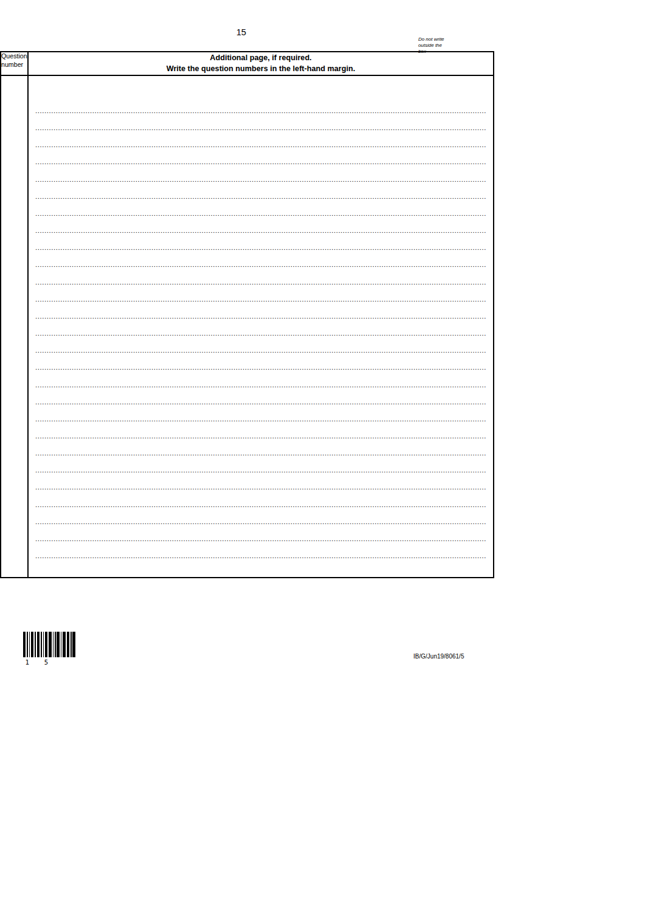Do not write
outside the
box
15
| Question number | Additional page, if required. Write the question numbers in the left-hand margin. |
| | ...................................................................................................................................................................................................... ...................................................................................................................................................................................................... ...................................................................................................................................................................................................... ...................................................................................................................................................................................................... ...................................................................................................................................................................................................... ...................................................................................................................................................................................................... ...................................................................................................................................................................................................... ...................................................................................................................................................................................................... ...................................................................................................................................................................................................... ...................................................................................................................................................................................................... ...................................................................................................................................................................................................... ...................................................................................................................................................................................................... ...................................................................................................................................................................................................... ...................................................................................................................................................................................................... ...................................................................................................................................................................................................... ...................................................................................................................................................................................................... ...................................................................................................................................................................................................... ...................................................................................................................................................................................................... ...................................................................................................................................................................................................... ...................................................................................................................................................................................................... ...................................................................................................................................................................................................... ...................................................................................................................................................................................................... ...................................................................................................................................................................................................... ...................................................................................................................................................................................................... ...................................................................................................................................................................................................... ...................................................................................................................................................................................................... ...................................................................................................................................................................................................... |
1 5
IB/G/Jun19/8061/5